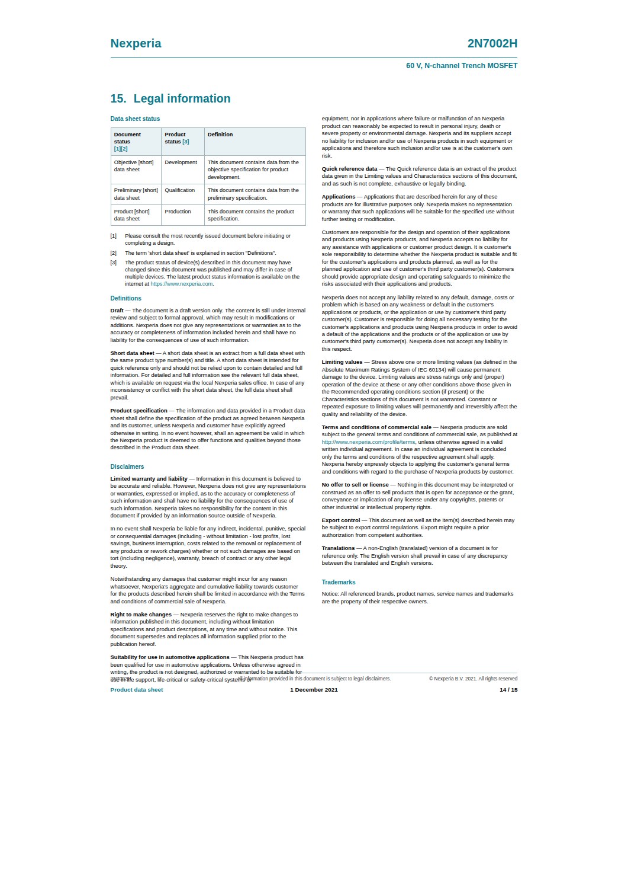Nexperia
2N7002H
60 V, N-channel Trench MOSFET
15. Legal information
Data sheet status
| Document status [1][2] | Product status [3] | Definition |
| --- | --- | --- |
| Objective [short] data sheet | Development | This document contains data from the objective specification for product development. |
| Preliminary [short] data sheet | Qualification | This document contains data from the preliminary specification. |
| Product [short] data sheet | Production | This document contains the product specification. |
[1] Please consult the most recently issued document before initiating or completing a design.
[2] The term 'short data sheet' is explained in section "Definitions".
[3] The product status of device(s) described in this document may have changed since this document was published and may differ in case of multiple devices. The latest product status information is available on the internet at https://www.nexperia.com.
Definitions
Draft — The document is a draft version only. The content is still under internal review and subject to formal approval, which may result in modifications or additions. Nexperia does not give any representations or warranties as to the accuracy or completeness of information included herein and shall have no liability for the consequences of use of such information.
Short data sheet — A short data sheet is an extract from a full data sheet with the same product type number(s) and title. A short data sheet is intended for quick reference only and should not be relied upon to contain detailed and full information. For detailed and full information see the relevant full data sheet, which is available on request via the local Nexperia sales office. In case of any inconsistency or conflict with the short data sheet, the full data sheet shall prevail.
Product specification — The information and data provided in a Product data sheet shall define the specification of the product as agreed between Nexperia and its customer, unless Nexperia and customer have explicitly agreed otherwise in writing. In no event however, shall an agreement be valid in which the Nexperia product is deemed to offer functions and qualities beyond those described in the Product data sheet.
Disclaimers
Limited warranty and liability — Information in this document is believed to be accurate and reliable. However, Nexperia does not give any representations or warranties, expressed or implied, as to the accuracy or completeness of such information and shall have no liability for the consequences of use of such information. Nexperia takes no responsibility for the content in this document if provided by an information source outside of Nexperia.
In no event shall Nexperia be liable for any indirect, incidental, punitive, special or consequential damages (including - without limitation - lost profits, lost savings, business interruption, costs related to the removal or replacement of any products or rework charges) whether or not such damages are based on tort (including negligence), warranty, breach of contract or any other legal theory.
Notwithstanding any damages that customer might incur for any reason whatsoever, Nexperia's aggregate and cumulative liability towards customer for the products described herein shall be limited in accordance with the Terms and conditions of commercial sale of Nexperia.
Right to make changes — Nexperia reserves the right to make changes to information published in this document, including without limitation specifications and product descriptions, at any time and without notice. This document supersedes and replaces all information supplied prior to the publication hereof.
Suitability for use in automotive applications — This Nexperia product has been qualified for use in automotive applications. Unless otherwise agreed in writing, the product is not designed, authorized or warranted to be suitable for use in life support, life-critical or safety-critical systems or
equipment, nor in applications where failure or malfunction of an Nexperia product can reasonably be expected to result in personal injury, death or severe property or environmental damage. Nexperia and its suppliers accept no liability for inclusion and/or use of Nexperia products in such equipment or applications and therefore such inclusion and/or use is at the customer's own risk.
Quick reference data — The Quick reference data is an extract of the product data given in the Limiting values and Characteristics sections of this document, and as such is not complete, exhaustive or legally binding.
Applications — Applications that are described herein for any of these products are for illustrative purposes only. Nexperia makes no representation or warranty that such applications will be suitable for the specified use without further testing or modification.
Customers are responsible for the design and operation of their applications and products using Nexperia products, and Nexperia accepts no liability for any assistance with applications or customer product design. It is customer's sole responsibility to determine whether the Nexperia product is suitable and fit for the customer's applications and products planned, as well as for the planned application and use of customer's third party customer(s). Customers should provide appropriate design and operating safeguards to minimize the risks associated with their applications and products.
Nexperia does not accept any liability related to any default, damage, costs or problem which is based on any weakness or default in the customer's applications or products, or the application or use by customer's third party customer(s). Customer is responsible for doing all necessary testing for the customer's applications and products using Nexperia products in order to avoid a default of the applications and the products or of the application or use by customer's third party customer(s). Nexperia does not accept any liability in this respect.
Limiting values — Stress above one or more limiting values (as defined in the Absolute Maximum Ratings System of IEC 60134) will cause permanent damage to the device. Limiting values are stress ratings only and (proper) operation of the device at these or any other conditions above those given in the Recommended operating conditions section (if present) or the Characteristics sections of this document is not warranted. Constant or repeated exposure to limiting values will permanently and irreversibly affect the quality and reliability of the device.
Terms and conditions of commercial sale — Nexperia products are sold subject to the general terms and conditions of commercial sale, as published at http://www.nexperia.com/profile/terms, unless otherwise agreed in a valid written individual agreement. In case an individual agreement is concluded only the terms and conditions of the respective agreement shall apply. Nexperia hereby expressly objects to applying the customer's general terms and conditions with regard to the purchase of Nexperia products by customer.
No offer to sell or license — Nothing in this document may be interpreted or construed as an offer to sell products that is open for acceptance or the grant, conveyance or implication of any license under any copyrights, patents or other industrial or intellectual property rights.
Export control — This document as well as the item(s) described herein may be subject to export control regulations. Export might require a prior authorization from competent authorities.
Translations — A non-English (translated) version of a document is for reference only. The English version shall prevail in case of any discrepancy between the translated and English versions.
Trademarks
Notice: All referenced brands, product names, service names and trademarks are the property of their respective owners.
2N7002H
All information provided in this document is subject to legal disclaimers.
© Nexperia B.V. 2021. All rights reserved
Product data sheet
1 December 2021
14 / 15